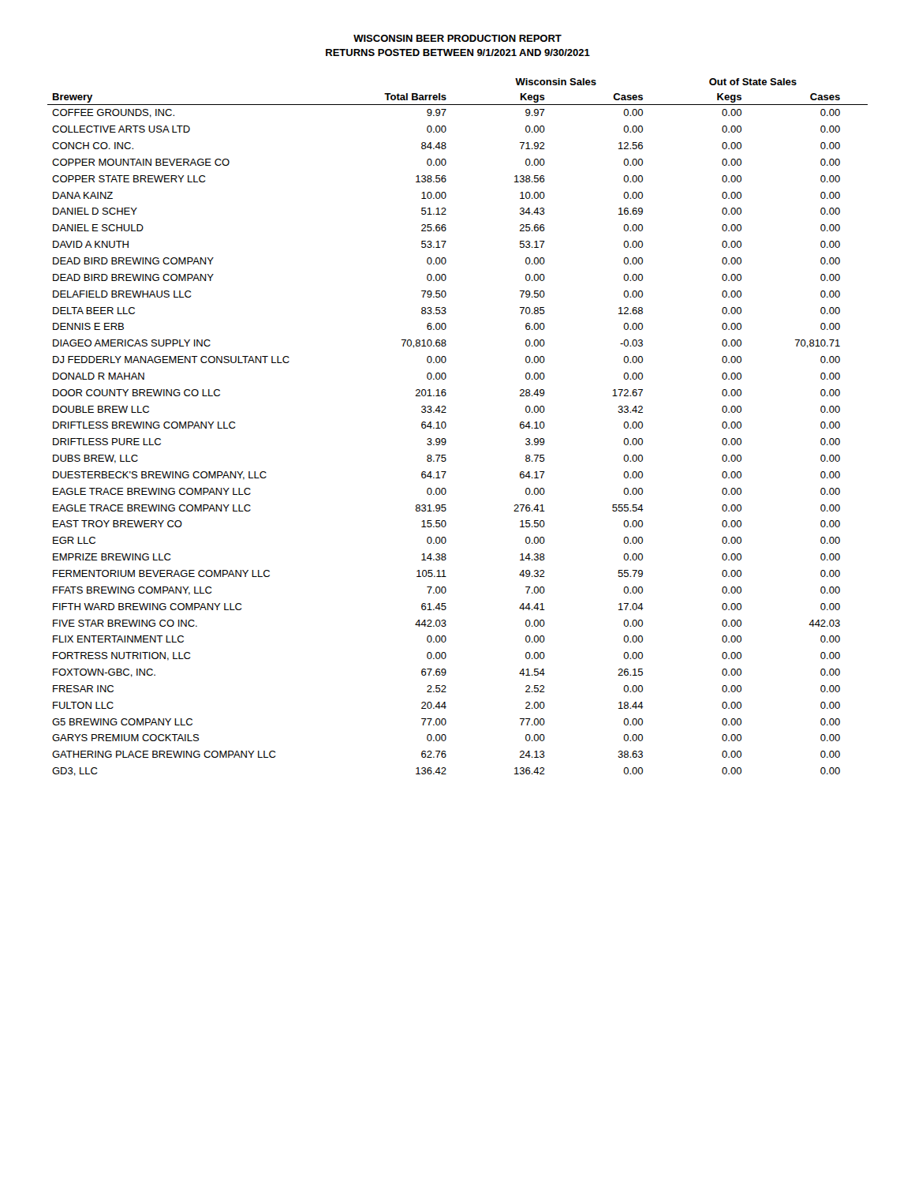WISCONSIN BEER PRODUCTION REPORT
RETURNS POSTED BETWEEN 9/1/2021 AND 9/30/2021
| | | Wisconsin Sales | Out of State Sales | |
| --- | --- | --- | --- | --- |
| Brewery | Total Barrels | Kegs | Cases | Kegs | Cases | |
| COFFEE GROUNDS, INC. | 9.97 | 9.97 | 0.00 | 0.00 | 0.00 | |
| COLLECTIVE ARTS USA LTD | 0.00 | 0.00 | 0.00 | 0.00 | 0.00 | |
| CONCH CO. INC. | 84.48 | 71.92 | 12.56 | 0.00 | 0.00 | |
| COPPER MOUNTAIN BEVERAGE CO | 0.00 | 0.00 | 0.00 | 0.00 | 0.00 | |
| COPPER STATE BREWERY LLC | 138.56 | 138.56 | 0.00 | 0.00 | 0.00 | |
| DANA KAINZ | 10.00 | 10.00 | 0.00 | 0.00 | 0.00 | |
| DANIEL D SCHEY | 51.12 | 34.43 | 16.69 | 0.00 | 0.00 | |
| DANIEL E SCHULD | 25.66 | 25.66 | 0.00 | 0.00 | 0.00 | |
| DAVID A KNUTH | 53.17 | 53.17 | 0.00 | 0.00 | 0.00 | |
| DEAD BIRD BREWING COMPANY | 0.00 | 0.00 | 0.00 | 0.00 | 0.00 | |
| DEAD BIRD BREWING COMPANY | 0.00 | 0.00 | 0.00 | 0.00 | 0.00 | |
| DELAFIELD BREWHAUS LLC | 79.50 | 79.50 | 0.00 | 0.00 | 0.00 | |
| DELTA BEER LLC | 83.53 | 70.85 | 12.68 | 0.00 | 0.00 | |
| DENNIS E ERB | 6.00 | 6.00 | 0.00 | 0.00 | 0.00 | |
| DIAGEO AMERICAS SUPPLY INC | 70,810.68 | 0.00 | -0.03 | 0.00 | 70,810.71 | |
| DJ FEDDERLY MANAGEMENT CONSULTANT LLC | 0.00 | 0.00 | 0.00 | 0.00 | 0.00 | |
| DONALD R MAHAN | 0.00 | 0.00 | 0.00 | 0.00 | 0.00 | |
| DOOR COUNTY BREWING CO LLC | 201.16 | 28.49 | 172.67 | 0.00 | 0.00 | |
| DOUBLE BREW LLC | 33.42 | 0.00 | 33.42 | 0.00 | 0.00 | |
| DRIFTLESS BREWING COMPANY LLC | 64.10 | 64.10 | 0.00 | 0.00 | 0.00 | |
| DRIFTLESS PURE LLC | 3.99 | 3.99 | 0.00 | 0.00 | 0.00 | |
| DUBS BREW, LLC | 8.75 | 8.75 | 0.00 | 0.00 | 0.00 | |
| DUESTERBECK'S BREWING COMPANY, LLC | 64.17 | 64.17 | 0.00 | 0.00 | 0.00 | |
| EAGLE TRACE BREWING COMPANY LLC | 0.00 | 0.00 | 0.00 | 0.00 | 0.00 | |
| EAGLE TRACE BREWING COMPANY LLC | 831.95 | 276.41 | 555.54 | 0.00 | 0.00 | |
| EAST TROY BREWERY CO | 15.50 | 15.50 | 0.00 | 0.00 | 0.00 | |
| EGR LLC | 0.00 | 0.00 | 0.00 | 0.00 | 0.00 | |
| EMPRIZE BREWING LLC | 14.38 | 14.38 | 0.00 | 0.00 | 0.00 | |
| FERMENTORIUM BEVERAGE COMPANY LLC | 105.11 | 49.32 | 55.79 | 0.00 | 0.00 | |
| FFATS BREWING COMPANY, LLC | 7.00 | 7.00 | 0.00 | 0.00 | 0.00 | |
| FIFTH WARD BREWING COMPANY LLC | 61.45 | 44.41 | 17.04 | 0.00 | 0.00 | |
| FIVE STAR BREWING CO INC. | 442.03 | 0.00 | 0.00 | 0.00 | 442.03 | |
| FLIX ENTERTAINMENT LLC | 0.00 | 0.00 | 0.00 | 0.00 | 0.00 | |
| FORTRESS NUTRITION, LLC | 0.00 | 0.00 | 0.00 | 0.00 | 0.00 | |
| FOXTOWN-GBC, INC. | 67.69 | 41.54 | 26.15 | 0.00 | 0.00 | |
| FRESAR INC | 2.52 | 2.52 | 0.00 | 0.00 | 0.00 | |
| FULTON LLC | 20.44 | 2.00 | 18.44 | 0.00 | 0.00 | |
| G5 BREWING COMPANY LLC | 77.00 | 77.00 | 0.00 | 0.00 | 0.00 | |
| GARYS PREMIUM COCKTAILS | 0.00 | 0.00 | 0.00 | 0.00 | 0.00 | |
| GATHERING PLACE BREWING COMPANY LLC | 62.76 | 24.13 | 38.63 | 0.00 | 0.00 | |
| GD3, LLC | 136.42 | 136.42 | 0.00 | 0.00 | 0.00 | |